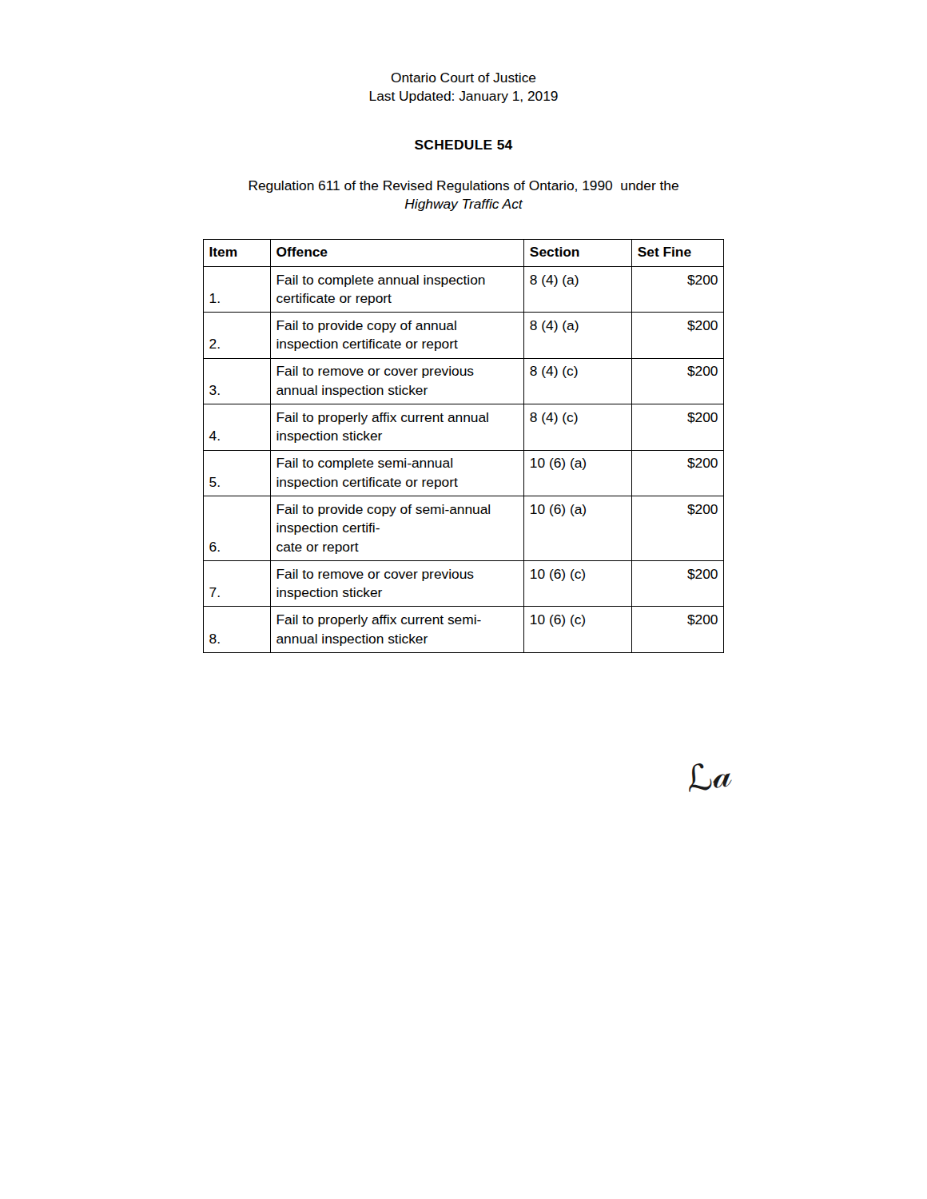Ontario Court of Justice
Last Updated: January 1, 2019
SCHEDULE 54
Regulation 611 of the Revised Regulations of Ontario, 1990 under the
Highway Traffic Act
| Item | Offence | Section | Set Fine |
| --- | --- | --- | --- |
| 1. | Fail to complete annual inspection certificate or report | 8 (4) (a) | $200 |
| 2. | Fail to provide copy of annual inspection certificate or report | 8 (4) (a) | $200 |
| 3. | Fail to remove or cover previous annual inspection sticker | 8 (4) (c) | $200 |
| 4. | Fail to properly affix current annual inspection sticker | 8 (4) (c) | $200 |
| 5. | Fail to complete semi-annual inspection certificate or report | 10 (6) (a) | $200 |
| 6. | Fail to provide copy of semi-annual inspection certifi- cate or report | 10 (6) (a) | $200 |
| 7. | Fail to remove or cover previous inspection sticker | 10 (6) (c) | $200 |
| 8. | Fail to properly affix current semi-annual inspection sticker | 10 (6) (c) | $200 |
ℒ𝒶